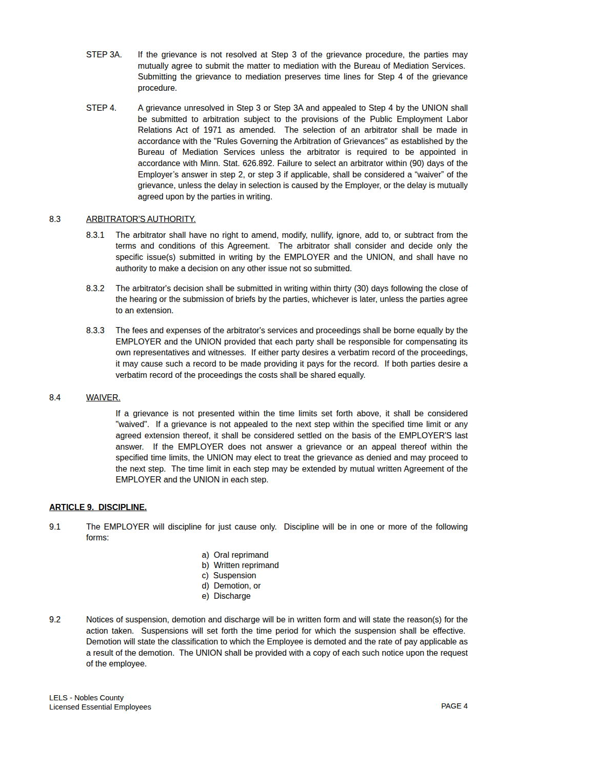STEP 3A.
If the grievance is not resolved at Step 3 of the grievance procedure, the parties may mutually agree to submit the matter to mediation with the Bureau of Mediation Services. Submitting the grievance to mediation preserves time lines for Step 4 of the grievance procedure.
STEP 4.
A grievance unresolved in Step 3 or Step 3A and appealed to Step 4 by the UNION shall be submitted to arbitration subject to the provisions of the Public Employment Labor Relations Act of 1971 as amended. The selection of an arbitrator shall be made in accordance with the "Rules Governing the Arbitration of Grievances" as established by the Bureau of Mediation Services unless the arbitrator is required to be appointed in accordance with Minn. Stat. 626.892. Failure to select an arbitrator within (90) days of the Employer’s answer in step 2, or step 3 if applicable, shall be considered a “waiver” of the grievance, unless the delay in selection is caused by the Employer, or the delay is mutually agreed upon by the parties in writing.
8.3
ARBITRATOR'S AUTHORITY.
8.3.1
The arbitrator shall have no right to amend, modify, nullify, ignore, add to, or subtract from the terms and conditions of this Agreement. The arbitrator shall consider and decide only the specific issue(s) submitted in writing by the EMPLOYER and the UNION, and shall have no authority to make a decision on any other issue not so submitted.
8.3.2
The arbitrator's decision shall be submitted in writing within thirty (30) days following the close of the hearing or the submission of briefs by the parties, whichever is later, unless the parties agree to an extension.
8.3.3
The fees and expenses of the arbitrator's services and proceedings shall be borne equally by the EMPLOYER and the UNION provided that each party shall be responsible for compensating its own representatives and witnesses. If either party desires a verbatim record of the proceedings, it may cause such a record to be made providing it pays for the record. If both parties desire a verbatim record of the proceedings the costs shall be shared equally.
8.4
WAIVER.
If a grievance is not presented within the time limits set forth above, it shall be considered "waived". If a grievance is not appealed to the next step within the specified time limit or any agreed extension thereof, it shall be considered settled on the basis of the EMPLOYER'S last answer. If the EMPLOYER does not answer a grievance or an appeal thereof within the specified time limits, the UNION may elect to treat the grievance as denied and may proceed to the next step. The time limit in each step may be extended by mutual written Agreement of the EMPLOYER and the UNION in each step.
ARTICLE 9. DISCIPLINE.
9.1
The EMPLOYER will discipline for just cause only. Discipline will be in one or more of the following forms:
a) Oral reprimand
b) Written reprimand
c) Suspension
d) Demotion, or
e) Discharge
9.2
Notices of suspension, demotion and discharge will be in written form and will state the reason(s) for the action taken. Suspensions will set forth the time period for which the suspension shall be effective. Demotion will state the classification to which the Employee is demoted and the rate of pay applicable as a result of the demotion. The UNION shall be provided with a copy of each such notice upon the request of the employee.
LELS - Nobles County
Licensed Essential Employees
PAGE 4